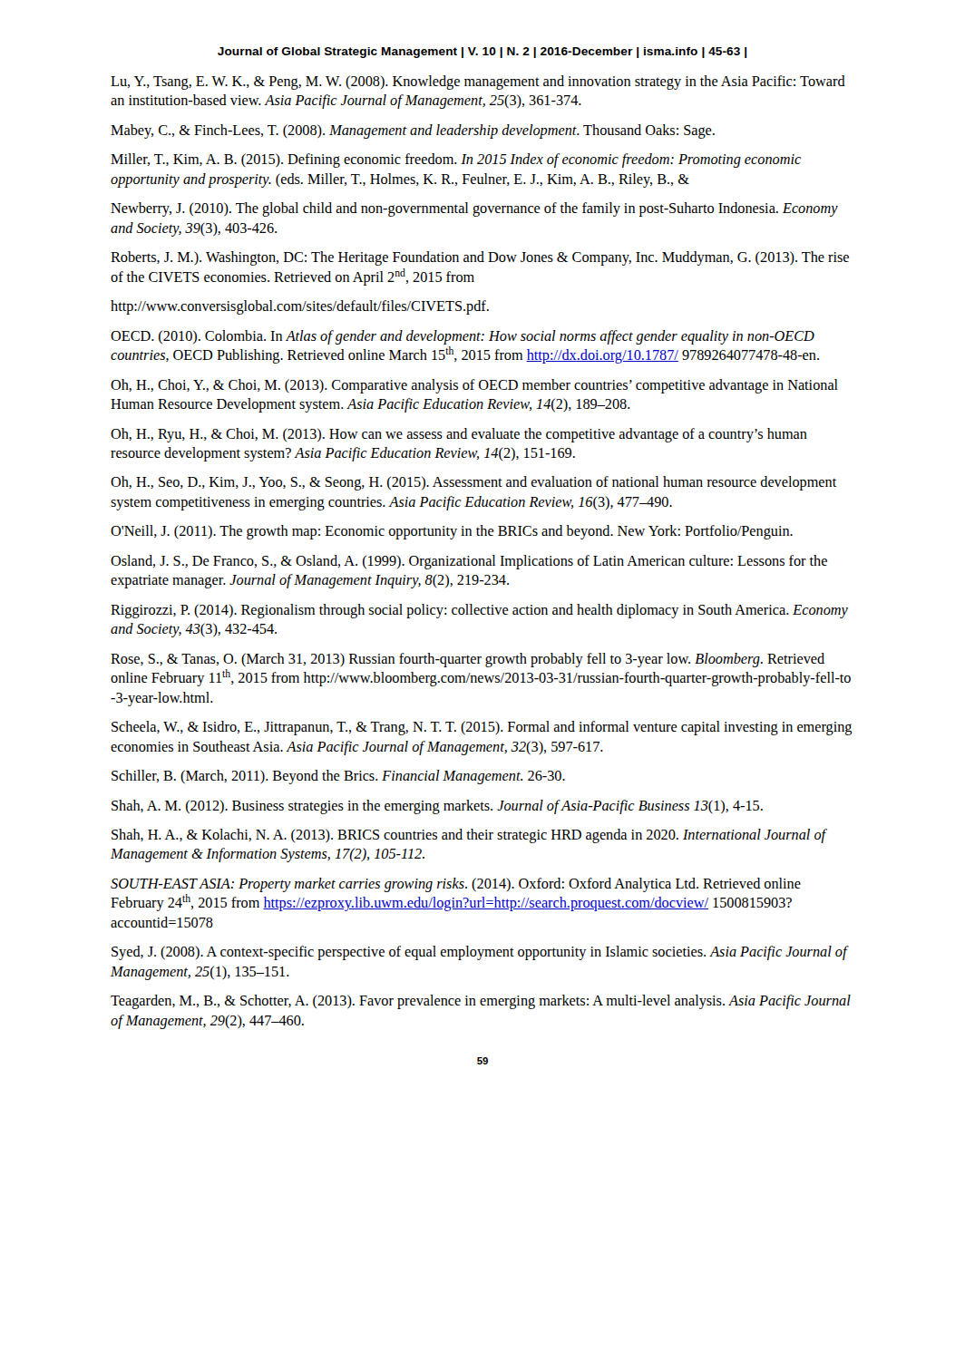Journal of Global Strategic Management | V. 10 | N. 2 | 2016-December | isma.info | 45-63 |
Lu, Y., Tsang, E. W. K., & Peng, M. W. (2008). Knowledge management and innovation strategy in the Asia Pacific: Toward an institution-based view. Asia Pacific Journal of Management, 25(3), 361-374.
Mabey, C., & Finch-Lees, T. (2008). Management and leadership development. Thousand Oaks: Sage.
Miller, T., Kim, A. B. (2015). Defining economic freedom. In 2015 Index of economic freedom: Promoting economic opportunity and prosperity. (eds. Miller, T., Holmes, K. R., Feulner, E. J., Kim, A. B., Riley, B., &
Newberry, J. (2010). The global child and non-governmental governance of the family in post-Suharto Indonesia. Economy and Society, 39(3), 403-426.
Roberts, J. M.). Washington, DC: The Heritage Foundation and Dow Jones & Company, Inc. Muddyman, G. (2013). The rise of the CIVETS economies. Retrieved on April 2nd, 2015 from
http://www.conversisglobal.com/sites/default/files/CIVETS.pdf.
OECD. (2010). Colombia. In Atlas of gender and development: How social norms affect gender equality in non-OECD countries, OECD Publishing. Retrieved online March 15th, 2015 from http://dx.doi.org/10.1787/ 9789264077478-48-en.
Oh, H., Choi, Y., & Choi, M. (2013). Comparative analysis of OECD member countries’ competitive advantage in National Human Resource Development system. Asia Pacific Education Review, 14(2), 189–208.
Oh, H., Ryu, H., & Choi, M. (2013). How can we assess and evaluate the competitive advantage of a country’s human resource development system? Asia Pacific Education Review, 14(2), 151-169.
Oh, H., Seo, D., Kim, J., Yoo, S., & Seong, H. (2015). Assessment and evaluation of national human resource development system competitiveness in emerging countries. Asia Pacific Education Review, 16(3), 477–490.
O'Neill, J. (2011). The growth map: Economic opportunity in the BRICs and beyond. New York: Portfolio/Penguin.
Osland, J. S., De Franco, S., & Osland, A. (1999). Organizational Implications of Latin American culture: Lessons for the expatriate manager. Journal of Management Inquiry, 8(2), 219-234.
Riggirozzi, P. (2014). Regionalism through social policy: collective action and health diplomacy in South America. Economy and Society, 43(3), 432-454.
Rose, S., & Tanas, O. (March 31, 2013) Russian fourth-quarter growth probably fell to 3-year low. Bloomberg. Retrieved online February 11th, 2015 from http://www.bloomberg.com/news/2013-03-31/russian-fourth-quarter-growth-probably-fell-to-3-year-low.html.
Scheela, W., & Isidro, E., Jittrapanun, T., & Trang, N. T. T. (2015). Formal and informal venture capital investing in emerging economies in Southeast Asia. Asia Pacific Journal of Management, 32(3), 597-617.
Schiller, B. (March, 2011). Beyond the Brics. Financial Management. 26-30.
Shah, A. M. (2012). Business strategies in the emerging markets. Journal of Asia-Pacific Business 13(1), 4-15.
Shah, H. A., & Kolachi, N. A. (2013). BRICS countries and their strategic HRD agenda in 2020. International Journal of Management & Information Systems, 17(2), 105-112.
SOUTH-EAST ASIA: Property market carries growing risks. (2014). Oxford: Oxford Analytica Ltd. Retrieved online February 24th, 2015 from https://ezproxy.lib.uwm.edu/login?url=http://search.proquest.com/docview/ 1500815903?accountid=15078
Syed, J. (2008). A context-specific perspective of equal employment opportunity in Islamic societies. Asia Pacific Journal of Management, 25(1), 135–151.
Teagarden, M., B., & Schotter, A. (2013). Favor prevalence in emerging markets: A multi-level analysis. Asia Pacific Journal of Management, 29(2), 447–460.
59